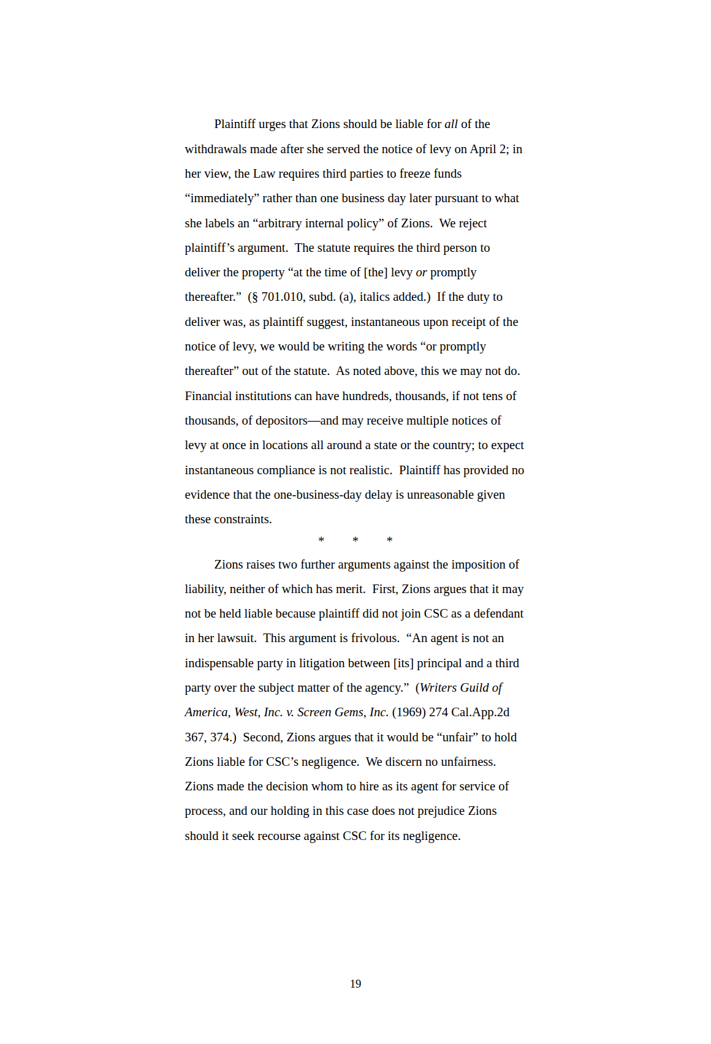Plaintiff urges that Zions should be liable for all of the withdrawals made after she served the notice of levy on April 2; in her view, the Law requires third parties to freeze funds “immediately” rather than one business day later pursuant to what she labels an “arbitrary internal policy” of Zions. We reject plaintiff’s argument. The statute requires the third person to deliver the property “at the time of [the] levy or promptly thereafter.” (§ 701.010, subd. (a), italics added.) If the duty to deliver was, as plaintiff suggest, instantaneous upon receipt of the notice of levy, we would be writing the words “or promptly thereafter” out of the statute. As noted above, this we may not do. Financial institutions can have hundreds, thousands, if not tens of thousands, of depositors—and may receive multiple notices of levy at once in locations all around a state or the country; to expect instantaneous compliance is not realistic. Plaintiff has provided no evidence that the one-business-day delay is unreasonable given these constraints.
***
Zions raises two further arguments against the imposition of liability, neither of which has merit. First, Zions argues that it may not be held liable because plaintiff did not join CSC as a defendant in her lawsuit. This argument is frivolous. “An agent is not an indispensable party in litigation between [its] principal and a third party over the subject matter of the agency.” (Writers Guild of America, West, Inc. v. Screen Gems, Inc. (1969) 274 Cal.App.2d 367, 374.) Second, Zions argues that it would be “unfair” to hold Zions liable for CSC’s negligence. We discern no unfairness. Zions made the decision whom to hire as its agent for service of process, and our holding in this case does not prejudice Zions should it seek recourse against CSC for its negligence.
19